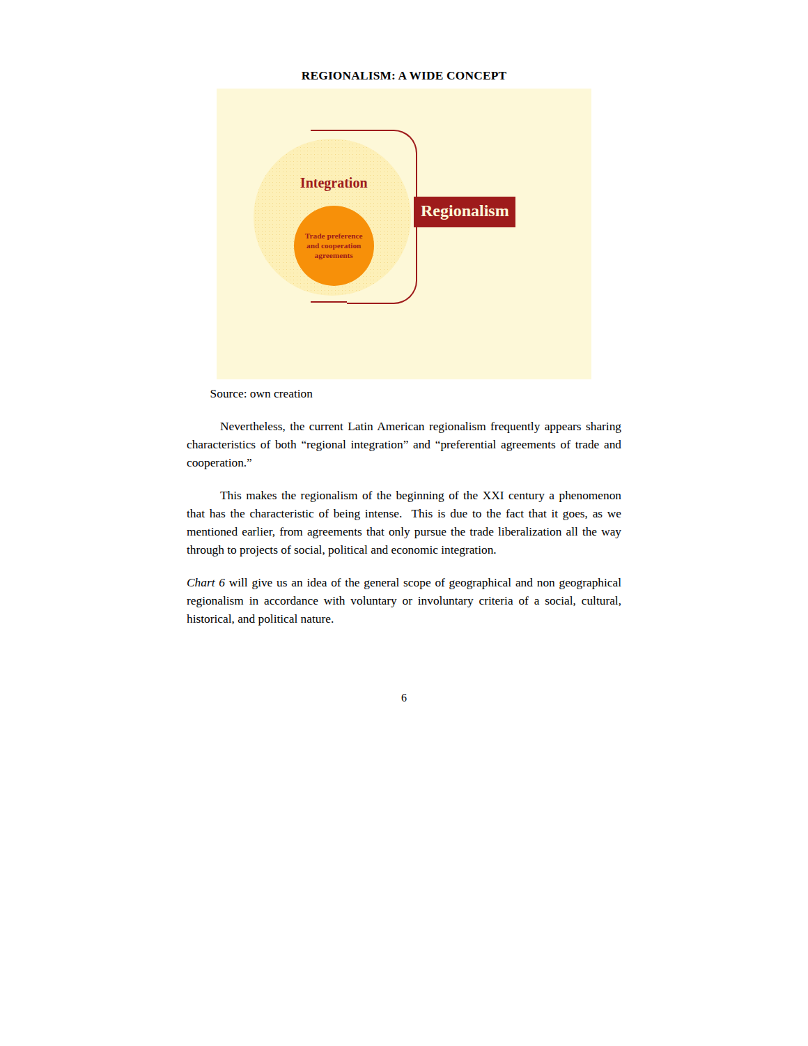REGIONALISM: A WIDE CONCEPT
Integration
Trade preference
and cooperation
agreements
Regionalism
Source: own creation
Nevertheless, the current Latin American regionalism frequently appears sharing characteristics of both “regional integration” and “preferential agreements of trade and cooperation.”
This makes the regionalism of the beginning of the XXI century a phenomenon that has the characteristic of being intense. This is due to the fact that it goes, as we mentioned earlier, from agreements that only pursue the trade liberalization all the way through to projects of social, political and economic integration.
Chart 6 will give us an idea of the general scope of geographical and non geographical regionalism in accordance with voluntary or involuntary criteria of a social, cultural, historical, and political nature.
6